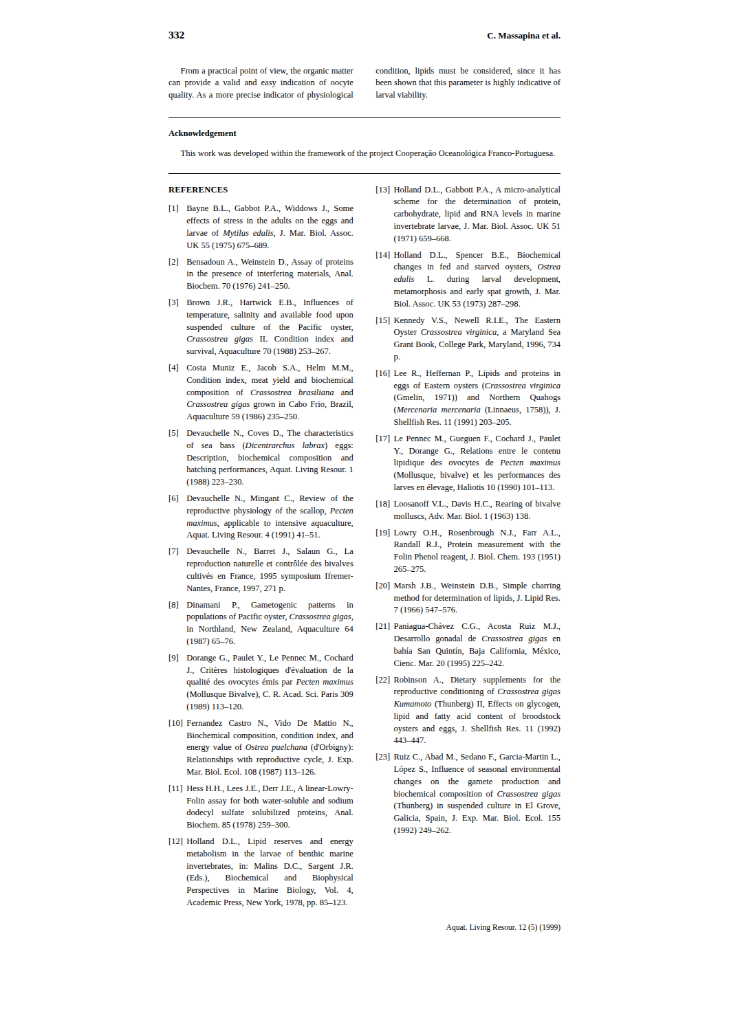332 C. Massapina et al.
From a practical point of view, the organic matter can provide a valid and easy indication of oocyte quality. As a more precise indicator of physiological condition, lipids must be considered, since it has been shown that this parameter is highly indicative of larval viability.
Acknowledgement
This work was developed within the framework of the project Cooperação Oceanológica Franco-Portuguesa.
REFERENCES
[1] Bayne B.L., Gabbot P.A., Widdows J., Some effects of stress in the adults on the eggs and larvae of Mytilus edulis, J. Mar. Biol. Assoc. UK 55 (1975) 675–689.
[2] Bensadoun A., Weinstein D., Assay of proteins in the presence of interfering materials, Anal. Biochem. 70 (1976) 241–250.
[3] Brown J.R., Hartwick E.B., Influences of temperature, salinity and available food upon suspended culture of the Pacific oyster, Crassostrea gigas II. Condition index and survival, Aquaculture 70 (1988) 253–267.
[4] Costa Muniz E., Jacob S.A., Helm M.M., Condition index, meat yield and biochemical composition of Crassostrea brasiliana and Crassostrea gigas grown in Cabo Frio, Brazil, Aquaculture 59 (1986) 235–250.
[5] Devauchelle N., Coves D., The characteristics of sea bass (Dicentrarchus labrax) eggs: Description, biochemical composition and hatching performances, Aquat. Living Resour. 1 (1988) 223–230.
[6] Devauchelle N., Mingant C., Review of the reproductive physiology of the scallop, Pecten maximus, applicable to intensive aquaculture, Aquat. Living Resour. 4 (1991) 41–51.
[7] Devauchelle N., Barret J., Salaun G., La reproduction naturelle et contrôlée des bivalves cultivés en France, 1995 symposium Ifremer-Nantes, France, 1997, 271 p.
[8] Dinamani P., Gametogenic patterns in populations of Pacific oyster, Crassostrea gigas, in Northland, New Zealand, Aquaculture 64 (1987) 65–76.
[9] Dorange G., Paulet Y., Le Pennec M., Cochard J., Critères histologiques d'évaluation de la qualité des ovocytes émis par Pecten maximus (Mollusque Bivalve), C. R. Acad. Sci. Paris 309 (1989) 113–120.
[10] Fernandez Castro N., Vido De Mattio N., Biochemical composition, condition index, and energy value of Ostrea puelchana (d'Orbigny): Relationships with reproductive cycle, J. Exp. Mar. Biol. Ecol. 108 (1987) 113–126.
[11] Hess H.H., Lees J.E., Derr J.E., A linear-Lowry-Folin assay for both water-soluble and sodium dodecyl sulfate solubilized proteins, Anal. Biochem. 85 (1978) 259–300.
[12] Holland D.L., Lipid reserves and energy metabolism in the larvae of benthic marine invertebrates, in: Malins D.C., Sargent J.R. (Eds.), Biochemical and Biophysical Perspectives in Marine Biology, Vol. 4, Academic Press, New York, 1978, pp. 85–123.
[13] Holland D.L., Gabbott P.A., A micro-analytical scheme for the determination of protein, carbohydrate, lipid and RNA levels in marine invertebrate larvae, J. Mar. Biol. Assoc. UK 51 (1971) 659–668.
[14] Holland D.L., Spencer B.E., Biochemical changes in fed and starved oysters, Ostrea edulis L. during larval development, metamorphosis and early spat growth, J. Mar. Biol. Assoc. UK 53 (1973) 287–298.
[15] Kennedy V.S., Newell R.I.E., The Eastern Oyster Crassostrea virginica, a Maryland Sea Grant Book, College Park, Maryland, 1996, 734 p.
[16] Lee R., Heffernan P., Lipids and proteins in eggs of Eastern oysters (Crassostrea virginica (Gmelin, 1971)) and Northern Quahogs (Mercenaria mercenaria (Linnaeus, 1758)), J. Shellfish Res. 11 (1991) 203–205.
[17] Le Pennec M., Gueguen F., Cochard J., Paulet Y., Dorange G., Relations entre le contenu lipidique des ovocytes de Pecten maximus (Mollusque, bivalve) et les performances des larves en élevage, Haliotis 10 (1990) 101–113.
[18] Loosanoff V.L., Davis H.C., Rearing of bivalve molluscs, Adv. Mar. Biol. 1 (1963) 138.
[19] Lowry O.H., Rosenbrough N.J., Farr A.L., Randall R.J., Protein measurement with the Folin Phenol reagent, J. Biol. Chem. 193 (1951) 265–275.
[20] Marsh J.B., Weinstein D.B., Simple charring method for determination of lipids, J. Lipid Res. 7 (1966) 547–576.
[21] Paniagua-Chávez C.G., Acosta Ruiz M.J., Desarrollo gonadal de Crassostrea gigas en bahía San Quintín, Baja California, México, Cienc. Mar. 20 (1995) 225–242.
[22] Robinson A., Dietary supplements for the reproductive conditioning of Crassostrea gigas Kumamoto (Thunberg) II, Effects on glycogen, lipid and fatty acid content of broodstock oysters and eggs, J. Shellfish Res. 11 (1992) 443–447.
[23] Ruiz C., Abad M., Sedano F., Garcia-Martin L., López S., Influence of seasonal environmental changes on the gamete production and biochemical composition of Crassostrea gigas (Thunberg) in suspended culture in El Grove, Galicia, Spain, J. Exp. Mar. Biol. Ecol. 155 (1992) 249–262.
Aquat. Living Resour. 12 (5) (1999)